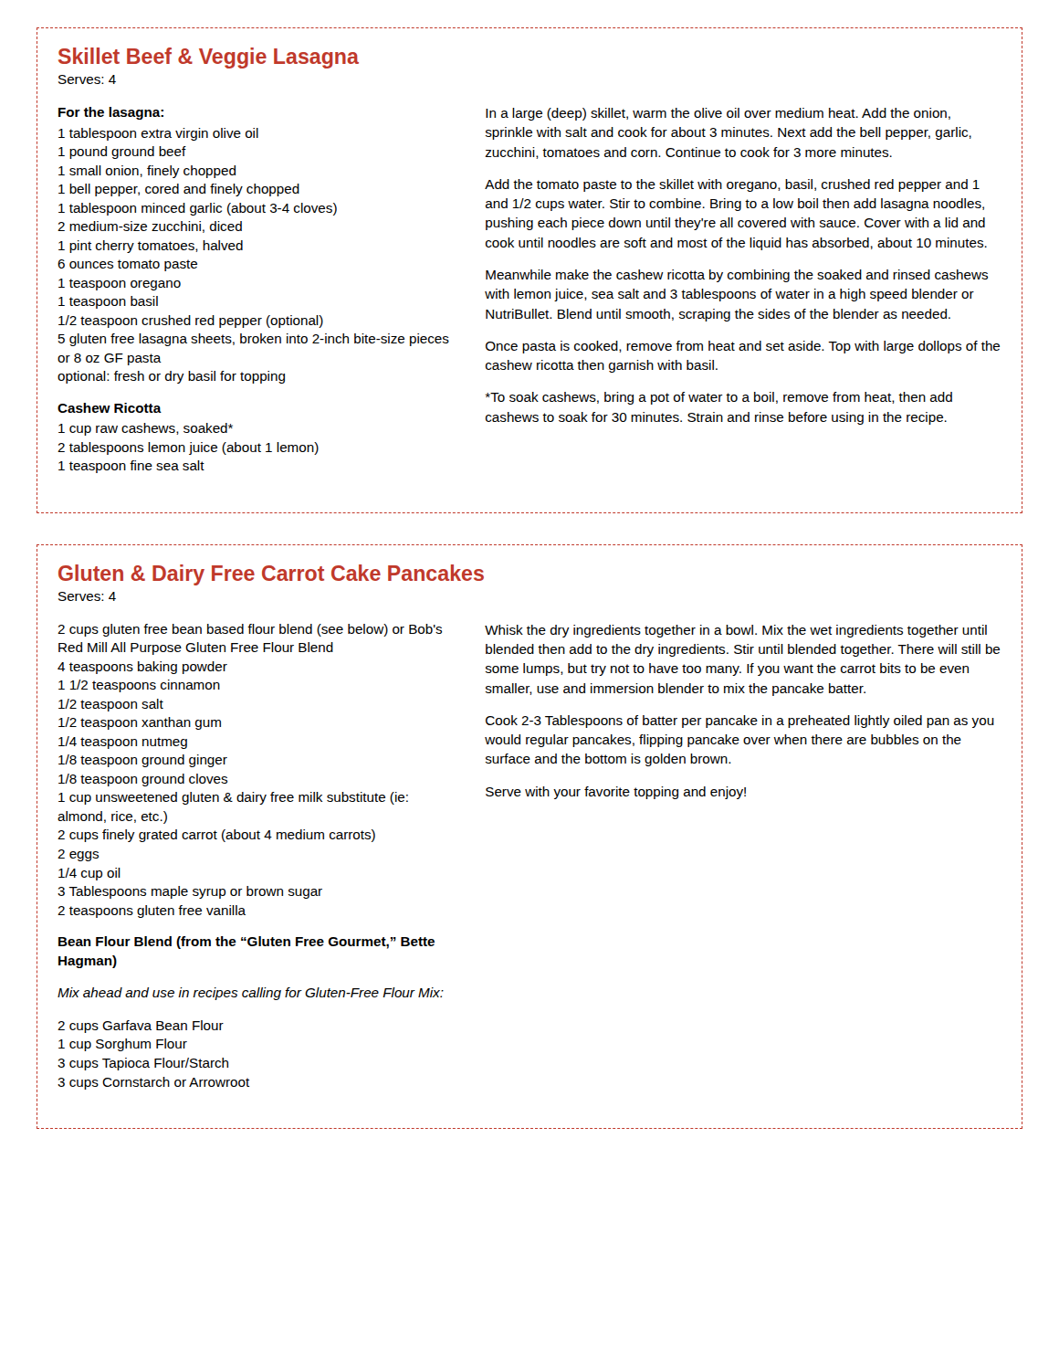Skillet Beef & Veggie Lasagna
Serves: 4
For the lasagna:
1 tablespoon extra virgin olive oil
1 pound ground beef
1 small onion, finely chopped
1 bell pepper, cored and finely chopped
1 tablespoon minced garlic (about 3-4 cloves)
2 medium-size zucchini, diced
1 pint cherry tomatoes, halved
6 ounces tomato paste
1 teaspoon oregano
1 teaspoon basil
1/2 teaspoon crushed red pepper (optional)
5 gluten free lasagna sheets, broken into 2-inch bite-size pieces or 8 oz GF pasta
optional: fresh or dry basil for topping
Cashew Ricotta
1 cup raw cashews, soaked*
2 tablespoons lemon juice (about 1 lemon)
1 teaspoon fine sea salt
In a large (deep) skillet, warm the olive oil over medium heat. Add the onion, sprinkle with salt and cook for about 3 minutes. Next add the bell pepper, garlic, zucchini, tomatoes and corn. Continue to cook for 3 more minutes.
Add the tomato paste to the skillet with oregano, basil, crushed red pepper and 1 and 1/2 cups water. Stir to combine. Bring to a low boil then add lasagna noodles, pushing each piece down until they're all covered with sauce. Cover with a lid and cook until noodles are soft and most of the liquid has absorbed, about 10 minutes.
Meanwhile make the cashew ricotta by combining the soaked and rinsed cashews with lemon juice, sea salt and 3 tablespoons of water in a high speed blender or NutriBullet. Blend until smooth, scraping the sides of the blender as needed.
Once pasta is cooked, remove from heat and set aside. Top with large dollops of the cashew ricotta then garnish with basil.
*To soak cashews, bring a pot of water to a boil, remove from heat, then add cashews to soak for 30 minutes. Strain and rinse before using in the recipe.
Gluten & Dairy Free Carrot Cake Pancakes
Serves: 4
2 cups gluten free bean based flour blend (see below) or Bob's Red Mill All Purpose Gluten Free Flour Blend
4 teaspoons baking powder
1 1/2 teaspoons cinnamon
1/2 teaspoon salt
1/2 teaspoon xanthan gum
1/4 teaspoon nutmeg
1/8 teaspoon ground ginger
1/8 teaspoon ground cloves
1 cup unsweetened gluten & dairy free milk substitute (ie: almond, rice, etc.)
2 cups finely grated carrot (about 4 medium carrots)
2 eggs
1/4 cup oil
3 Tablespoons maple syrup or brown sugar
2 teaspoons gluten free vanilla
Bean Flour Blend (from the “Gluten Free Gourmet,” Bette Hagman)
Mix ahead and use in recipes calling for Gluten-Free Flour Mix:
2 cups Garfava Bean Flour
1 cup Sorghum Flour
3 cups Tapioca Flour/Starch
3 cups Cornstarch or Arrowroot
Whisk the dry ingredients together in a bowl. Mix the wet ingredients together until blended then add to the dry ingredients. Stir until blended together. There will still be some lumps, but try not to have too many. If you want the carrot bits to be even smaller, use and immersion blender to mix the pancake batter.
Cook 2-3 Tablespoons of batter per pancake in a preheated lightly oiled pan as you would regular pancakes, flipping pancake over when there are bubbles on the surface and the bottom is golden brown.
Serve with your favorite topping and enjoy!